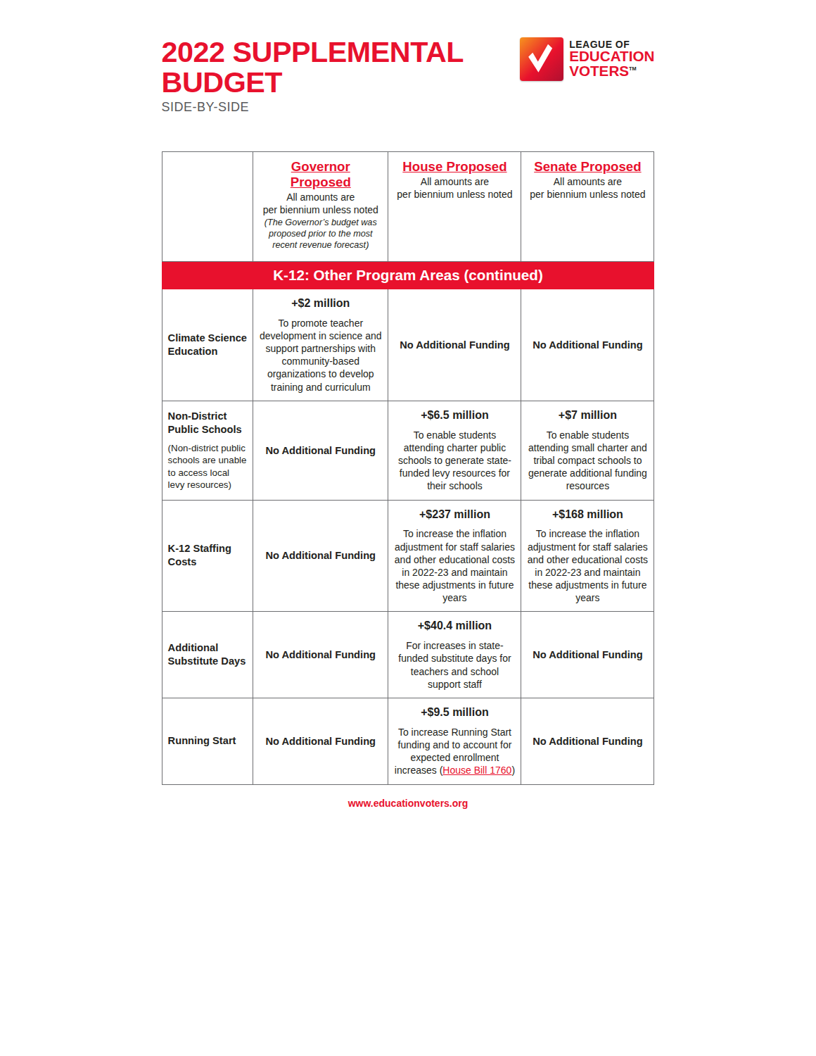2022 SUPPLEMENTAL BUDGET
SIDE-BY-SIDE
LEAGUE OF
EDUCATION
VOTERSTM
| | Governor Proposed All amounts are per biennium unless noted (The Governor’s budget was proposed prior to the most recent revenue forecast) | House Proposed All amounts are per biennium unless noted | Senate Proposed All amounts are per biennium unless noted |
| --- | --- | --- | --- |
| K-12: Other Program Areas (continued) |
| Climate Science Education | +$2 million To promote teacher development in science and support partnerships with community-based organizations to develop training and curriculum | No Additional Funding | No Additional Funding |
| Non-District Public Schools (Non-district public schools are unable to access local levy resources) | No Additional Funding | +$6.5 million To enable students attending charter public schools to generate state-funded levy resources for their schools | +$7 million To enable students attending small charter and tribal compact schools to generate additional funding resources |
| K-12 Staffing Costs | No Additional Funding | +$237 million To increase the inflation adjustment for staff salaries and other educational costs in 2022-23 and maintain these adjustments in future years | +$168 million To increase the inflation adjustment for staff salaries and other educational costs in 2022-23 and maintain these adjustments in future years |
| Additional Substitute Days | No Additional Funding | +$40.4 million For increases in state-funded substitute days for teachers and school support staff | No Additional Funding |
| Running Start | No Additional Funding | +$9.5 million To increase Running Start funding and to account for expected enrollment increases ( House Bill 1760 ) | No Additional Funding |
www.educationvoters.org